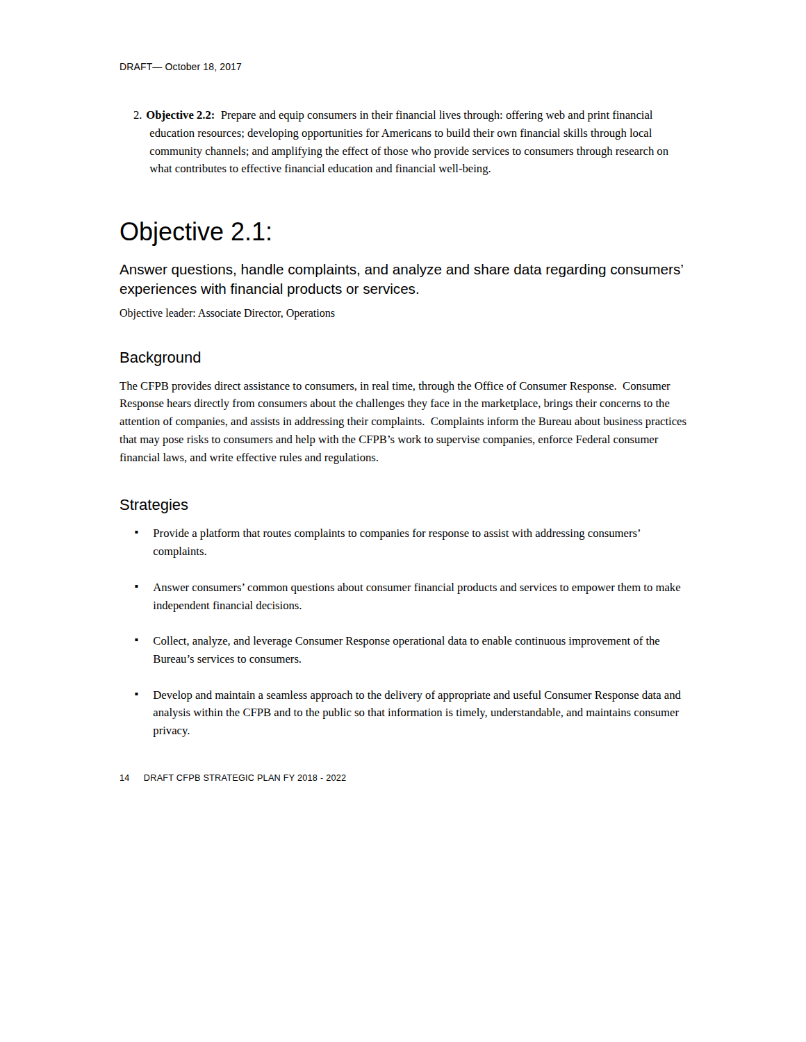DRAFT— October 18, 2017
2. Objective 2.2: Prepare and equip consumers in their financial lives through: offering web and print financial education resources; developing opportunities for Americans to build their own financial skills through local community channels; and amplifying the effect of those who provide services to consumers through research on what contributes to effective financial education and financial well-being.
Objective 2.1:
Answer questions, handle complaints, and analyze and share data regarding consumers’ experiences with financial products or services.
Objective leader: Associate Director, Operations
Background
The CFPB provides direct assistance to consumers, in real time, through the Office of Consumer Response. Consumer Response hears directly from consumers about the challenges they face in the marketplace, brings their concerns to the attention of companies, and assists in addressing their complaints. Complaints inform the Bureau about business practices that may pose risks to consumers and help with the CFPB’s work to supervise companies, enforce Federal consumer financial laws, and write effective rules and regulations.
Strategies
Provide a platform that routes complaints to companies for response to assist with addressing consumers’ complaints.
Answer consumers’ common questions about consumer financial products and services to empower them to make independent financial decisions.
Collect, analyze, and leverage Consumer Response operational data to enable continuous improvement of the Bureau’s services to consumers.
Develop and maintain a seamless approach to the delivery of appropriate and useful Consumer Response data and analysis within the CFPB and to the public so that information is timely, understandable, and maintains consumer privacy.
14 DRAFT CFPB STRATEGIC PLAN FY 2018 - 2022